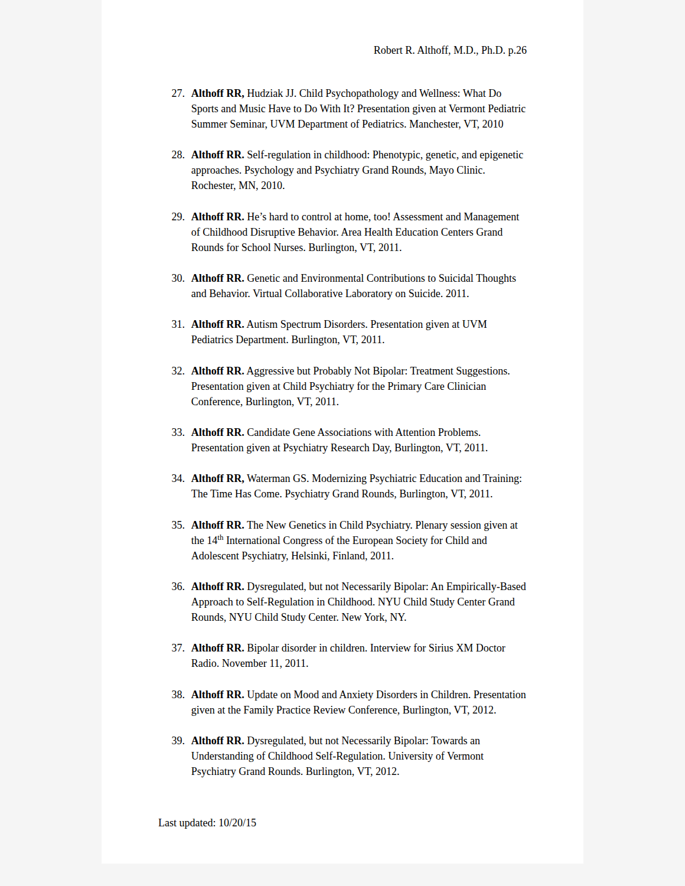Robert R. Althoff, M.D., Ph.D. p.26
27. Althoff RR, Hudziak JJ. Child Psychopathology and Wellness: What Do Sports and Music Have to Do With It? Presentation given at Vermont Pediatric Summer Seminar, UVM Department of Pediatrics. Manchester, VT, 2010
28. Althoff RR. Self-regulation in childhood: Phenotypic, genetic, and epigenetic approaches. Psychology and Psychiatry Grand Rounds, Mayo Clinic. Rochester, MN, 2010.
29. Althoff RR. He’s hard to control at home, too! Assessment and Management of Childhood Disruptive Behavior. Area Health Education Centers Grand Rounds for School Nurses. Burlington, VT, 2011.
30. Althoff RR. Genetic and Environmental Contributions to Suicidal Thoughts and Behavior. Virtual Collaborative Laboratory on Suicide. 2011.
31. Althoff RR. Autism Spectrum Disorders. Presentation given at UVM Pediatrics Department. Burlington, VT, 2011.
32. Althoff RR. Aggressive but Probably Not Bipolar: Treatment Suggestions. Presentation given at Child Psychiatry for the Primary Care Clinician Conference, Burlington, VT, 2011.
33. Althoff RR. Candidate Gene Associations with Attention Problems. Presentation given at Psychiatry Research Day, Burlington, VT, 2011.
34. Althoff RR, Waterman GS. Modernizing Psychiatric Education and Training: The Time Has Come. Psychiatry Grand Rounds, Burlington, VT, 2011.
35. Althoff RR. The New Genetics in Child Psychiatry. Plenary session given at the 14th International Congress of the European Society for Child and Adolescent Psychiatry, Helsinki, Finland, 2011.
36. Althoff RR. Dysregulated, but not Necessarily Bipolar: An Empirically-Based Approach to Self-Regulation in Childhood. NYU Child Study Center Grand Rounds, NYU Child Study Center. New York, NY.
37. Althoff RR. Bipolar disorder in children. Interview for Sirius XM Doctor Radio. November 11, 2011.
38. Althoff RR. Update on Mood and Anxiety Disorders in Children. Presentation given at the Family Practice Review Conference, Burlington, VT, 2012.
39. Althoff RR. Dysregulated, but not Necessarily Bipolar: Towards an Understanding of Childhood Self-Regulation. University of Vermont Psychiatry Grand Rounds. Burlington, VT, 2012.
Last updated: 10/20/15